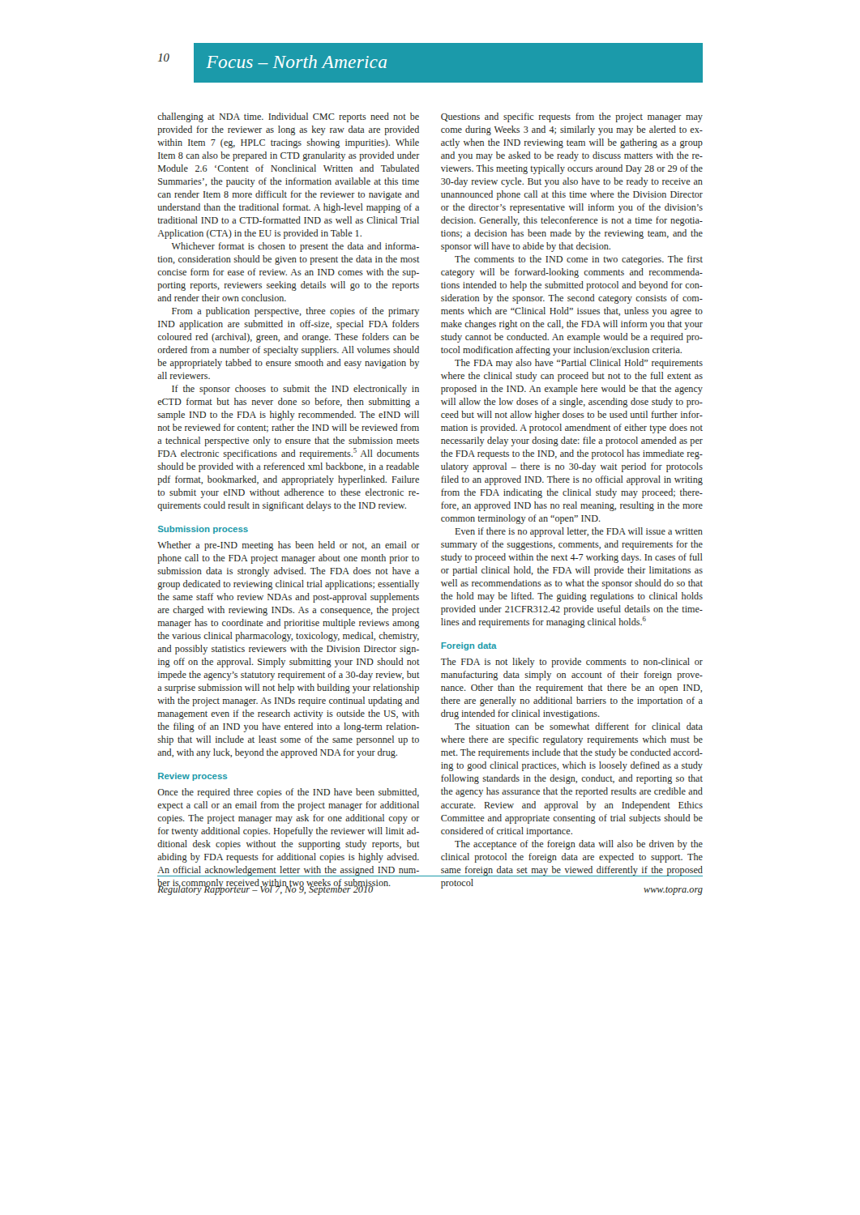10
Focus – North America
challenging at NDA time. Individual CMC reports need not be provided for the reviewer as long as key raw data are provided within Item 7 (eg, HPLC tracings showing impurities). While Item 8 can also be prepared in CTD granularity as provided under Module 2.6 ‘Content of Nonclinical Written and Tabulated Summaries’, the paucity of the information available at this time can render Item 8 more difficult for the reviewer to navigate and understand than the traditional format. A high-level mapping of a traditional IND to a CTD-formatted IND as well as Clinical Trial Application (CTA) in the EU is provided in Table 1.
Whichever format is chosen to present the data and information, consideration should be given to present the data in the most concise form for ease of review. As an IND comes with the supporting reports, reviewers seeking details will go to the reports and render their own conclusion.
From a publication perspective, three copies of the primary IND application are submitted in off-size, special FDA folders coloured red (archival), green, and orange. These folders can be ordered from a number of specialty suppliers. All volumes should be appropriately tabbed to ensure smooth and easy navigation by all reviewers.
If the sponsor chooses to submit the IND electronically in eCTD format but has never done so before, then submitting a sample IND to the FDA is highly recommended. The eIND will not be reviewed for content; rather the IND will be reviewed from a technical perspective only to ensure that the submission meets FDA electronic specifications and requirements.5 All documents should be provided with a referenced xml backbone, in a readable pdf format, bookmarked, and appropriately hyperlinked. Failure to submit your eIND without adherence to these electronic requirements could result in significant delays to the IND review.
Submission process
Whether a pre-IND meeting has been held or not, an email or phone call to the FDA project manager about one month prior to submission data is strongly advised. The FDA does not have a group dedicated to reviewing clinical trial applications; essentially the same staff who review NDAs and post-approval supplements are charged with reviewing INDs. As a consequence, the project manager has to coordinate and prioritise multiple reviews among the various clinical pharmacology, toxicology, medical, chemistry, and possibly statistics reviewers with the Division Director signing off on the approval. Simply submitting your IND should not impede the agency’s statutory requirement of a 30-day review, but a surprise submission will not help with building your relationship with the project manager. As INDs require continual updating and management even if the research activity is outside the US, with the filing of an IND you have entered into a long-term relationship that will include at least some of the same personnel up to and, with any luck, beyond the approved NDA for your drug.
Review process
Once the required three copies of the IND have been submitted, expect a call or an email from the project manager for additional copies. The project manager may ask for one additional copy or for twenty additional copies. Hopefully the reviewer will limit additional desk copies without the supporting study reports, but abiding by FDA requests for additional copies is highly advised. An official acknowledgement letter with the assigned IND number is commonly received within two weeks of submission.
Questions and specific requests from the project manager may come during Weeks 3 and 4; similarly you may be alerted to exactly when the IND reviewing team will be gathering as a group and you may be asked to be ready to discuss matters with the reviewers. This meeting typically occurs around Day 28 or 29 of the 30-day review cycle. But you also have to be ready to receive an unannounced phone call at this time where the Division Director or the director’s representative will inform you of the division’s decision. Generally, this teleconference is not a time for negotiations; a decision has been made by the reviewing team, and the sponsor will have to abide by that decision.
The comments to the IND come in two categories. The first category will be forward-looking comments and recommendations intended to help the submitted protocol and beyond for consideration by the sponsor. The second category consists of comments which are “Clinical Hold” issues that, unless you agree to make changes right on the call, the FDA will inform you that your study cannot be conducted. An example would be a required protocol modification affecting your inclusion/exclusion criteria.
The FDA may also have “Partial Clinical Hold” requirements where the clinical study can proceed but not to the full extent as proposed in the IND. An example here would be that the agency will allow the low doses of a single, ascending dose study to proceed but will not allow higher doses to be used until further information is provided. A protocol amendment of either type does not necessarily delay your dosing date: file a protocol amended as per the FDA requests to the IND, and the protocol has immediate regulatory approval – there is no 30-day wait period for protocols filed to an approved IND. There is no official approval in writing from the FDA indicating the clinical study may proceed; therefore, an approved IND has no real meaning, resulting in the more common terminology of an “open” IND.
Even if there is no approval letter, the FDA will issue a written summary of the suggestions, comments, and requirements for the study to proceed within the next 4-7 working days. In cases of full or partial clinical hold, the FDA will provide their limitations as well as recommendations as to what the sponsor should do so that the hold may be lifted. The guiding regulations to clinical holds provided under 21CFR312.42 provide useful details on the timelines and requirements for managing clinical holds.6
Foreign data
The FDA is not likely to provide comments to non-clinical or manufacturing data simply on account of their foreign provenance. Other than the requirement that there be an open IND, there are generally no additional barriers to the importation of a drug intended for clinical investigations.
The situation can be somewhat different for clinical data where there are specific regulatory requirements which must be met. The requirements include that the study be conducted according to good clinical practices, which is loosely defined as a study following standards in the design, conduct, and reporting so that the agency has assurance that the reported results are credible and accurate. Review and approval by an Independent Ethics Committee and appropriate consenting of trial subjects should be considered of critical importance.
The acceptance of the foreign data will also be driven by the clinical protocol the foreign data are expected to support. The same foreign data set may be viewed differently if the proposed protocol
Regulatory Rapporteur – Vol 7, No 9, September 2010
www.topra.org